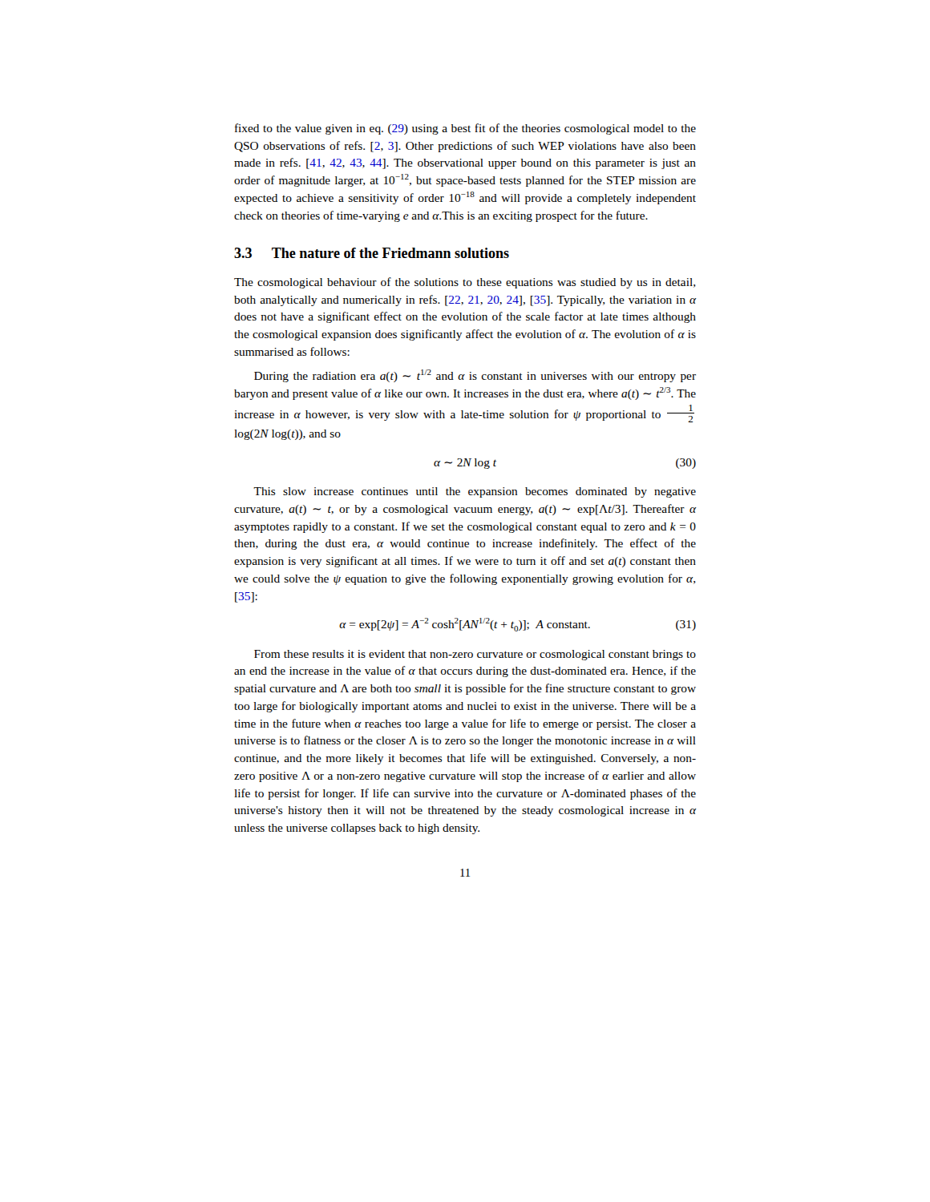fixed to the value given in eq. (29) using a best fit of the theories cosmological model to the QSO observations of refs. [2, 3]. Other predictions of such WEP violations have also been made in refs. [41, 42, 43, 44]. The observational upper bound on this parameter is just an order of magnitude larger, at 10−12, but space-based tests planned for the STEP mission are expected to achieve a sensitivity of order 10−18 and will provide a completely independent check on theories of time-varying e and α.This is an exciting prospect for the future.
3.3 The nature of the Friedmann solutions
The cosmological behaviour of the solutions to these equations was studied by us in detail, both analytically and numerically in refs. [22, 21, 20, 24], [35]. Typically, the variation in α does not have a significant effect on the evolution of the scale factor at late times although the cosmological expansion does significantly affect the evolution of α. The evolution of α is summarised as follows:
During the radiation era a(t) ∼ t1/2 and α is constant in universes with our entropy per baryon and present value of α like our own. It increases in the dust era, where a(t) ∼ t2/3. The increase in α however, is very slow with a late-time solution for ψ proportional to 12 log(2N log(t)), and so
α ∼ 2N log t (30)
This slow increase continues until the expansion becomes dominated by negative curvature, a(t) ∼ t, or by a cosmological vacuum energy, a(t) ∼ exp[Λt/3]. Thereafter α asymptotes rapidly to a constant. If we set the cosmological constant equal to zero and k = 0 then, during the dust era, α would continue to increase indefinitely. The effect of the expansion is very significant at all times. If we were to turn it off and set a(t) constant then we could solve the ψ equation to give the following exponentially growing evolution for α, [35]:
α = exp[2ψ] = A−2 cosh2[AN1/2(t + t0)]; A constant. (31)
From these results it is evident that non-zero curvature or cosmological constant brings to an end the increase in the value of α that occurs during the dust-dominated era. Hence, if the spatial curvature and Λ are both too small it is possible for the fine structure constant to grow too large for biologically important atoms and nuclei to exist in the universe. There will be a time in the future when α reaches too large a value for life to emerge or persist. The closer a universe is to flatness or the closer Λ is to zero so the longer the monotonic increase in α will continue, and the more likely it becomes that life will be extinguished. Conversely, a non-zero positive Λ or a non-zero negative curvature will stop the increase of α earlier and allow life to persist for longer. If life can survive into the curvature or Λ-dominated phases of the universe's history then it will not be threatened by the steady cosmological increase in α unless the universe collapses back to high density.
11